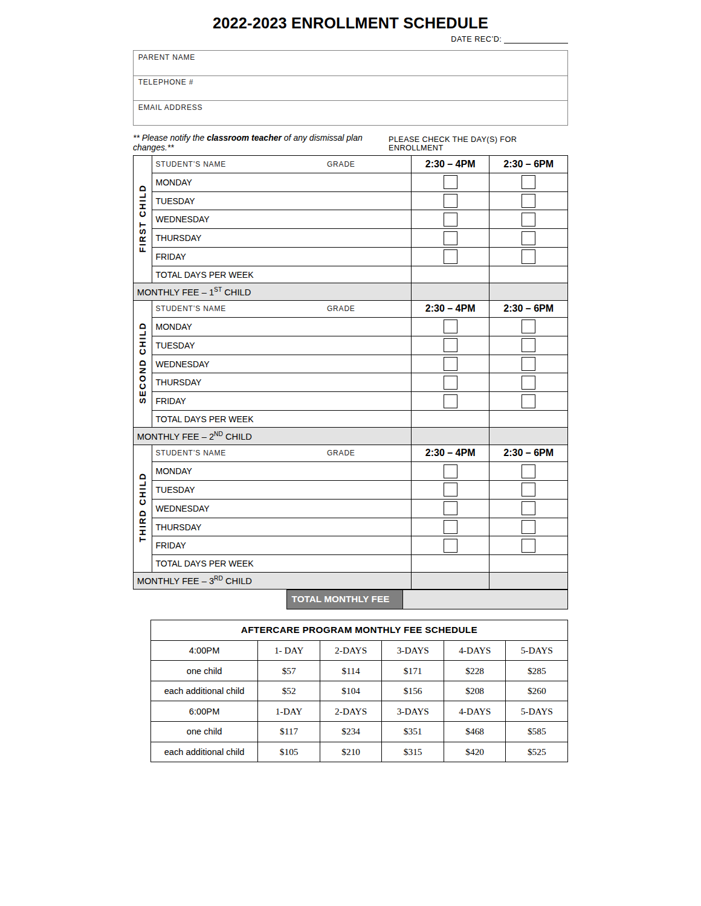2022-2023 ENROLLMENT SCHEDULE
DATE REC’D:
| PARENT NAME |
| TELEPHONE # |
| EMAIL ADDRESS |
** Please notify the classroom teacher of any dismissal plan changes.**
PLEASE CHECK THE DAY(S) FOR ENROLLMENT
| FIRST CHILD | STUDENT’S NAME GRADE | 2:30 – 4PM | 2:30 – 6PM |
| MONDAY | | |
| TUESDAY | | |
| WEDNESDAY | | |
| THURSDAY | | |
| FRIDAY | | |
| TOTAL DAYS PER WEEK | | |
| MONTHLY FEE – 1 ST CHILD | | |
| SECOND CHILD | STUDENT’S NAME GRADE | 2:30 – 4PM | 2:30 – 6PM |
| MONDAY | | |
| TUESDAY | | |
| WEDNESDAY | | |
| THURSDAY | | |
| FRIDAY | | |
| TOTAL DAYS PER WEEK | | |
| MONTHLY FEE – 2 ND CHILD | | |
| THIRD CHILD | STUDENT’S NAME GRADE | 2:30 – 4PM | 2:30 – 6PM |
| MONDAY | | |
| TUESDAY | | |
| WEDNESDAY | | |
| THURSDAY | | |
| FRIDAY | | |
| TOTAL DAYS PER WEEK | | |
| MONTHLY FEE – 3 RD CHILD | | |
| | TOTAL MONTHLY FEE | |
| AFTERCARE PROGRAM MONTHLY FEE SCHEDULE |
| 4:00PM | 1- DAY | 2-DAYS | 3-DAYS | 4-DAYS | 5-DAYS |
| one child | $57 | $114 | $171 | $228 | $285 |
| each additional child | $52 | $104 | $156 | $208 | $260 |
| 6:00PM | 1-DAY | 2-DAYS | 3-DAYS | 4-DAYS | 5-DAYS |
| one child | $117 | $234 | $351 | $468 | $585 |
| each additional child | $105 | $210 | $315 | $420 | $525 |